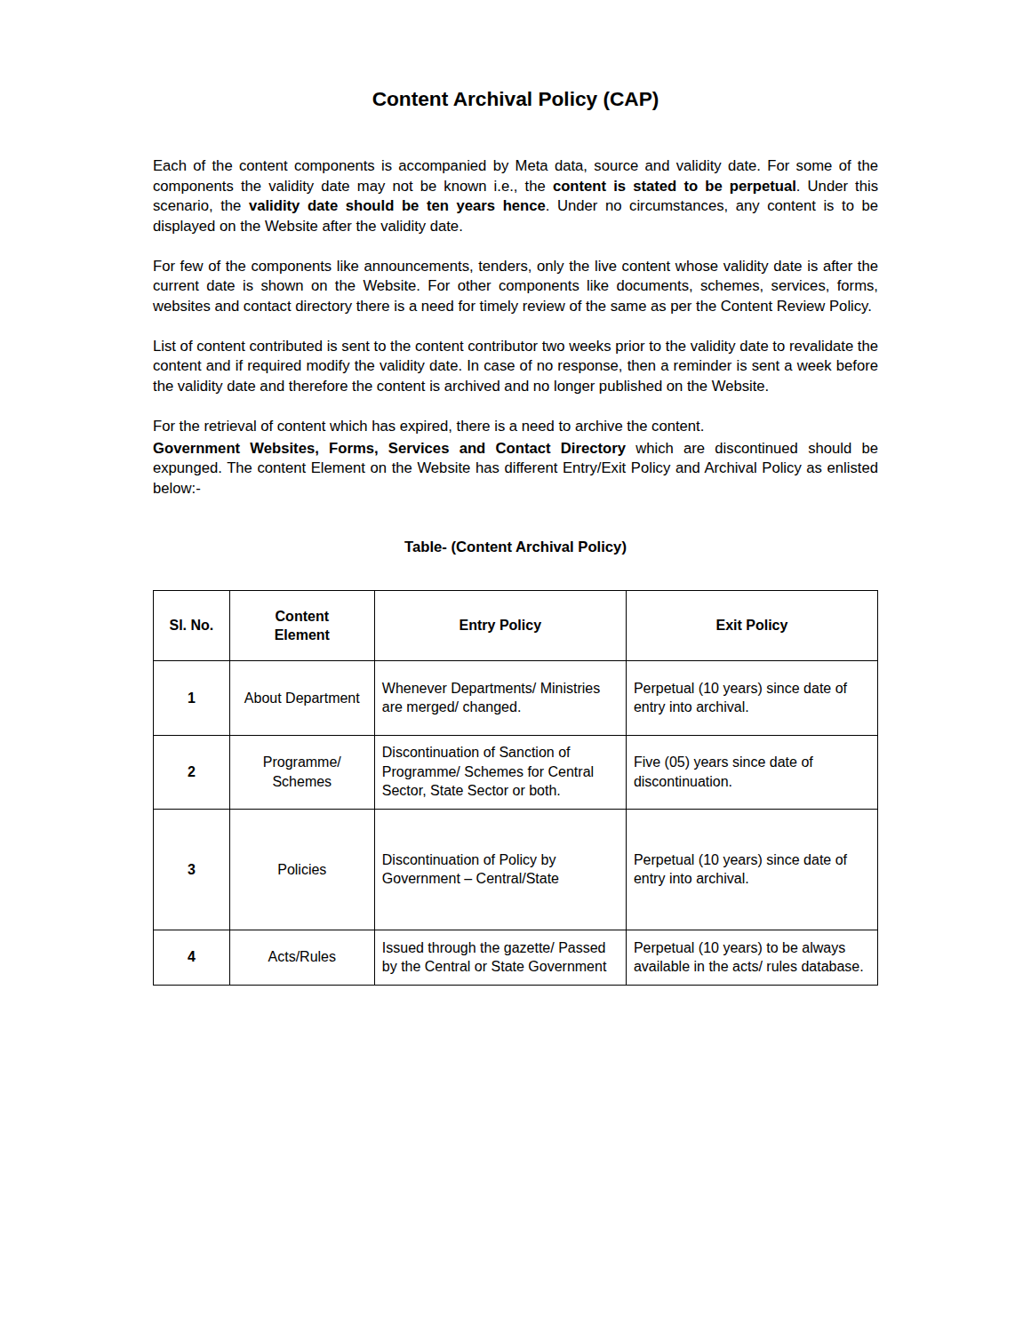Content Archival Policy (CAP)
Each of the content components is accompanied by Meta data, source and validity date. For some of the components the validity date may not be known i.e., the content is stated to be perpetual. Under this scenario, the validity date should be ten years hence. Under no circumstances, any content is to be displayed on the Website after the validity date.
For few of the components like announcements, tenders, only the live content whose validity date is after the current date is shown on the Website. For other components like documents, schemes, services, forms, websites and contact directory there is a need for timely review of the same as per the Content Review Policy.
List of content contributed is sent to the content contributor two weeks prior to the validity date to revalidate the content and if required modify the validity date. In case of no response, then a reminder is sent a week before the validity date and therefore the content is archived and no longer published on the Website.
For the retrieval of content which has expired, there is a need to archive the content.
Government Websites, Forms, Services and Contact Directory which are discontinued should be expunged. The content Element on the Website has different Entry/Exit Policy and Archival Policy as enlisted below:-
Table- (Content Archival Policy)
| Sl. No. | Content Element | Entry Policy | Exit Policy |
| --- | --- | --- | --- |
| 1 | About Department | Whenever Departments/ Ministries are merged/ changed. | Perpetual (10 years) since date of entry into archival. |
| 2 | Programme/ Schemes | Discontinuation of Sanction of Programme/ Schemes for Central Sector, State Sector or both. | Five (05) years since date of discontinuation. |
| 3 | Policies | Discontinuation of Policy by Government – Central/State | Perpetual (10 years) since date of entry into archival. |
| 4 | Acts/Rules | Issued through the gazette/ Passed by the Central or State Government | Perpetual (10 years) to be always available in the acts/ rules database. |